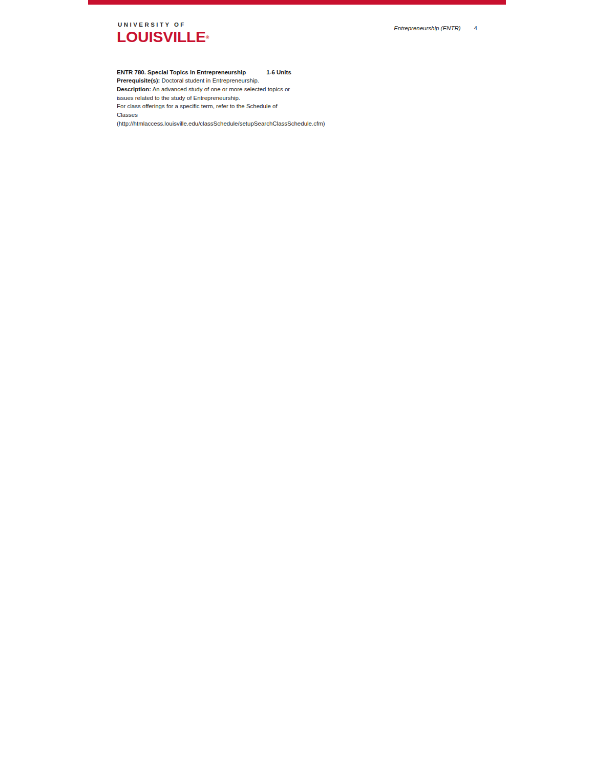UNIVERSITY OF
LOUISVILLE®
Entrepreneurship (ENTR) 4
ENTR 780. Special Topics in Entrepreneurship 1-6 Units
Prerequisite(s): Doctoral student in Entrepreneurship.
Description: An advanced study of one or more selected topics or issues related to the study of Entrepreneurship.
For class offerings for a specific term, refer to the Schedule of Classes (http://htmlaccess.louisville.edu/classSchedule/setupSearchClassSchedule.cfm)